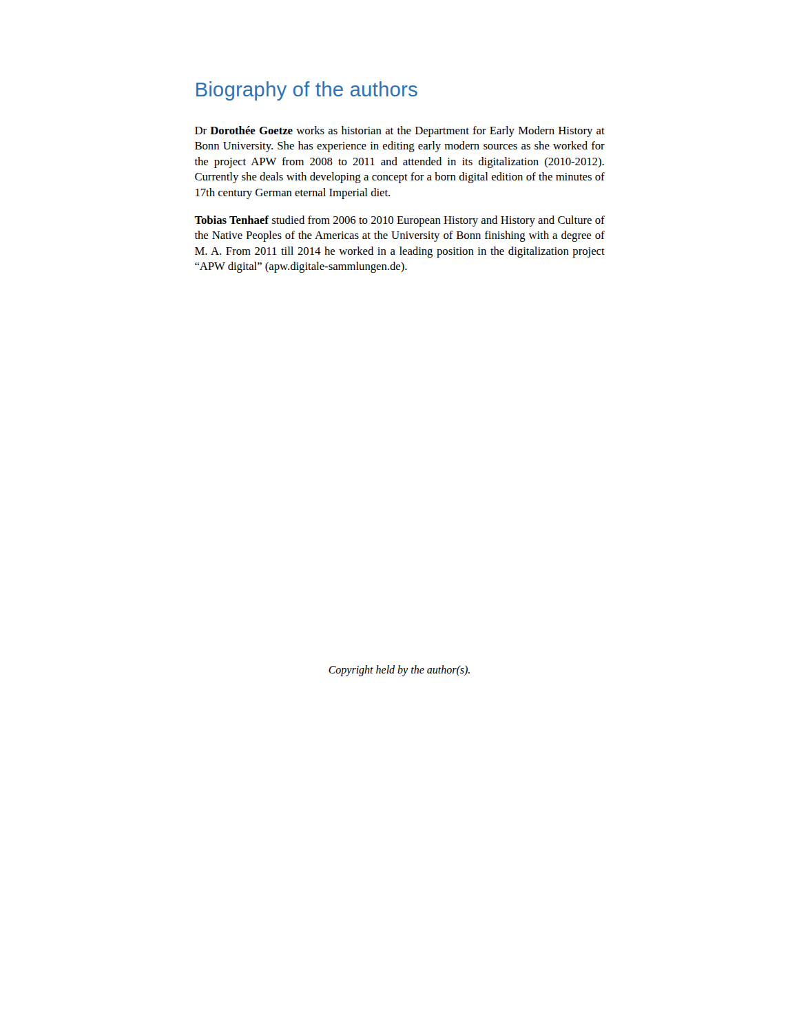Biography of the authors
Dr Dorothée Goetze works as historian at the Department for Early Modern History at Bonn University. She has experience in editing early modern sources as she worked for the project APW from 2008 to 2011 and attended in its digitalization (2010-2012). Currently she deals with developing a concept for a born digital edition of the minutes of 17th century German eternal Imperial diet.
Tobias Tenhaef studied from 2006 to 2010 European History and History and Culture of the Native Peoples of the Americas at the University of Bonn finishing with a degree of M. A. From 2011 till 2014 he worked in a leading position in the digitalization project “APW digital” (apw.digitale-sammlungen.de).
Copyright held by the author(s).